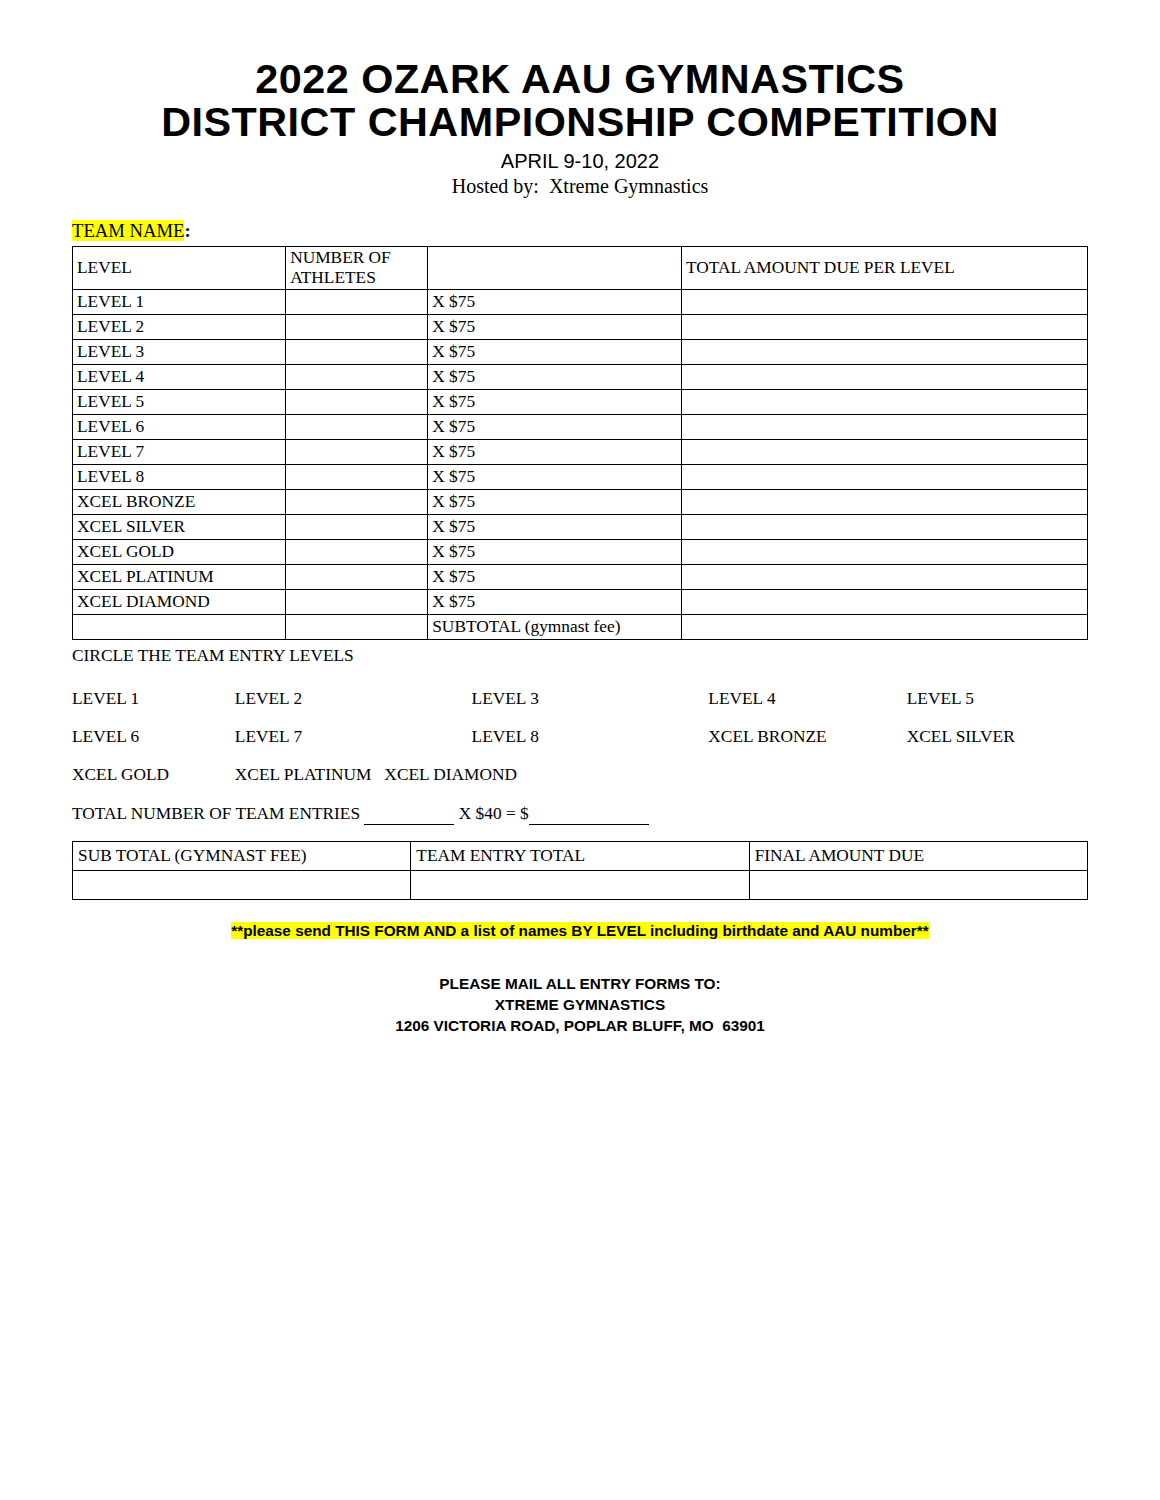2022 OZARK AAU GYMNASTICS
DISTRICT CHAMPIONSHIP COMPETITION
APRIL 9-10, 2022
Hosted by: Xtreme Gymnastics
TEAM NAME:
| LEVEL | NUMBER OF ATHLETES | | TOTAL AMOUNT DUE PER LEVEL |
| LEVEL 1 | | X $75 | |
| LEVEL 2 | | X $75 | |
| LEVEL 3 | | X $75 | |
| LEVEL 4 | | X $75 | |
| LEVEL 5 | | X $75 | |
| LEVEL 6 | | X $75 | |
| LEVEL 7 | | X $75 | |
| LEVEL 8 | | X $75 | |
| XCEL BRONZE | | X $75 | |
| XCEL SILVER | | X $75 | |
| XCEL GOLD | | X $75 | |
| XCEL PLATINUM | | X $75 | |
| XCEL DIAMOND | | X $75 | |
| | | SUBTOTAL (gymnast fee) | |
CIRCLE THE TEAM ENTRY LEVELS
| LEVEL 1 | LEVEL 2 | LEVEL 3 | LEVEL 4 | LEVEL 5 |
| LEVEL 6 | LEVEL 7 | LEVEL 8 | XCEL BRONZE | XCEL SILVER |
| XCEL GOLD | XCEL PLATINUM XCEL DIAMOND | | |
TOTAL NUMBER OF TEAM ENTRIES X $40 = $
| SUB TOTAL (GYMNAST FEE) | TEAM ENTRY TOTAL | FINAL AMOUNT DUE |
**please send THIS FORM AND a list of names BY LEVEL including birthdate and AAU number**
PLEASE MAIL ALL ENTRY FORMS TO:
XTREME GYMNASTICS
1206 VICTORIA ROAD, POPLAR BLUFF, MO 63901